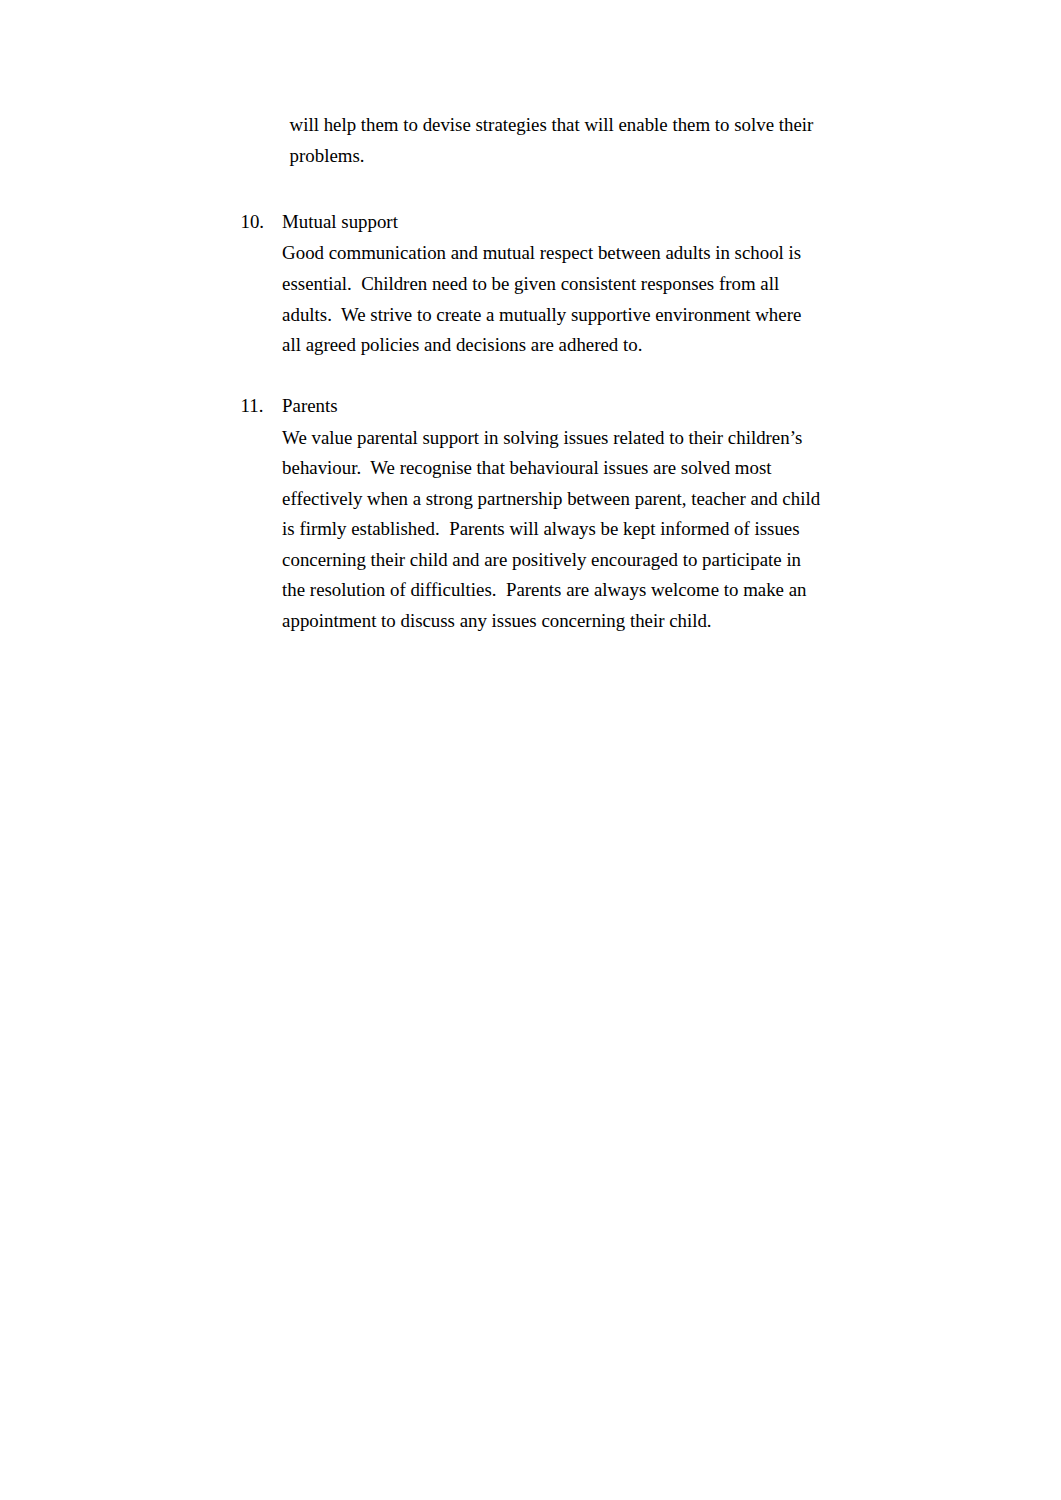will help them to devise strategies that will enable them to solve their problems.
10. Mutual support Good communication and mutual respect between adults in school is essential. Children need to be given consistent responses from all adults. We strive to create a mutually supportive environment where all agreed policies and decisions are adhered to.
11. Parents We value parental support in solving issues related to their children’s behaviour. We recognise that behavioural issues are solved most effectively when a strong partnership between parent, teacher and child is firmly established. Parents will always be kept informed of issues concerning their child and are positively encouraged to participate in the resolution of difficulties. Parents are always welcome to make an appointment to discuss any issues concerning their child.